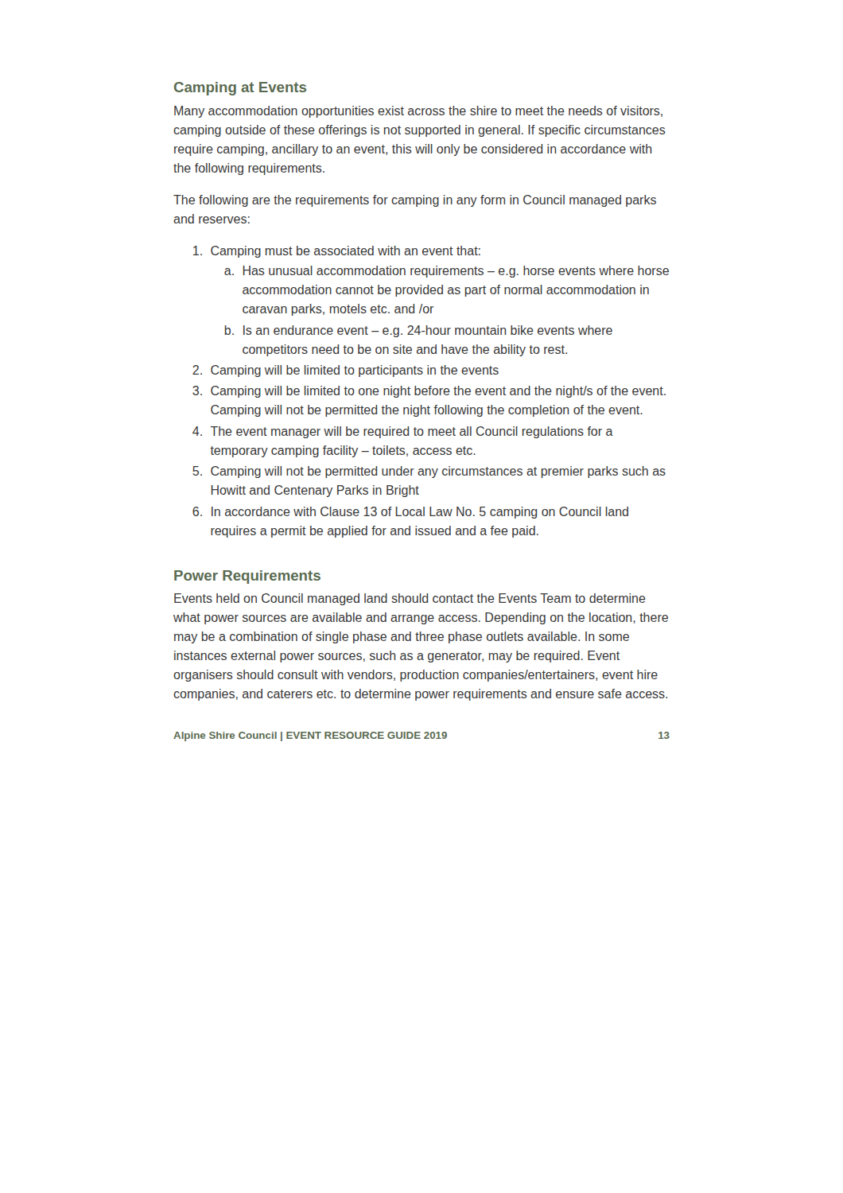Camping at Events
Many accommodation opportunities exist across the shire to meet the needs of visitors, camping outside of these offerings is not supported in general. If specific circumstances require camping, ancillary to an event, this will only be considered in accordance with the following requirements.
The following are the requirements for camping in any form in Council managed parks and reserves:
Camping must be associated with an event that:
Has unusual accommodation requirements – e.g. horse events where horse accommodation cannot be provided as part of normal accommodation in caravan parks, motels etc. and /or
Is an endurance event – e.g. 24-hour mountain bike events where competitors need to be on site and have the ability to rest.
Camping will be limited to participants in the events
Camping will be limited to one night before the event and the night/s of the event. Camping will not be permitted the night following the completion of the event.
The event manager will be required to meet all Council regulations for a temporary camping facility – toilets, access etc.
Camping will not be permitted under any circumstances at premier parks such as Howitt and Centenary Parks in Bright
In accordance with Clause 13 of Local Law No. 5 camping on Council land requires a permit be applied for and issued and a fee paid.
Power Requirements
Events held on Council managed land should contact the Events Team to determine what power sources are available and arrange access. Depending on the location, there may be a combination of single phase and three phase outlets available. In some instances external power sources, such as a generator, may be required. Event organisers should consult with vendors, production companies/entertainers, event hire companies, and caterers etc. to determine power requirements and ensure safe access.
Alpine Shire Council | EVENT RESOURCE GUIDE 2019 13